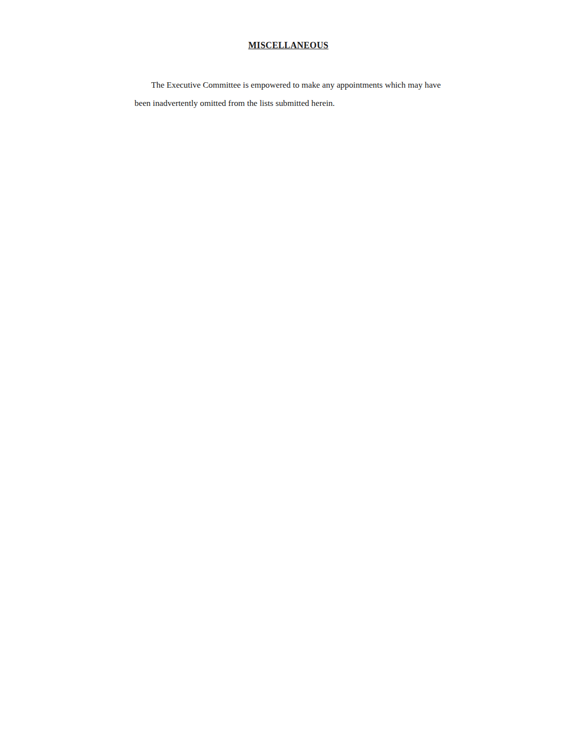MISCELLANEOUS
The Executive Committee is empowered to make any appointments which may have been inadvertently omitted from the lists submitted herein.